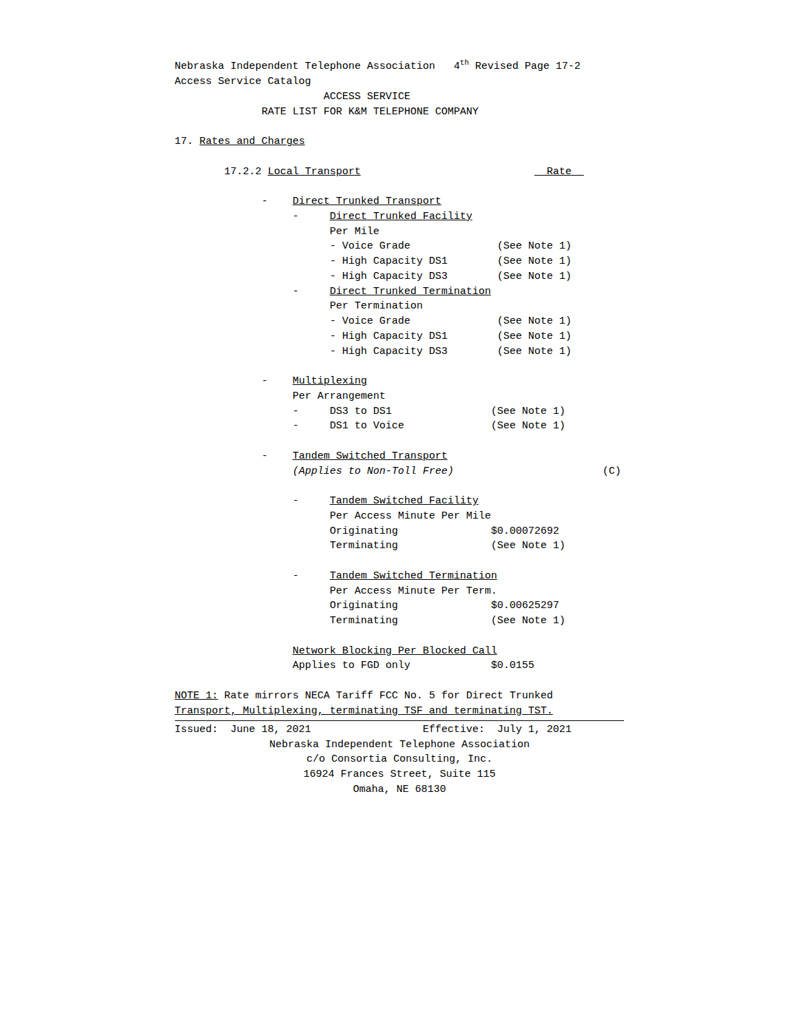Nebraska Independent Telephone Association   4th Revised Page 17-2
Access Service Catalog
                        ACCESS SERVICE
              RATE LIST FOR K&M TELEPHONE COMPANY

17. Rates and Charges

        17.2.2 Local Transport                              Rate  

              -    Direct Trunked Transport
                   -     Direct Trunked Facility
                         Per Mile
                         - Voice Grade              (See Note 1)
                         - High Capacity DS1        (See Note 1)
                         - High Capacity DS3        (See Note 1)
                   -     Direct Trunked Termination
                         Per Termination
                         - Voice Grade              (See Note 1)
                         - High Capacity DS1        (See Note 1)
                         - High Capacity DS3        (See Note 1)

              -    Multiplexing
                   Per Arrangement
                   -     DS3 to DS1                (See Note 1)
                   -     DS1 to Voice              (See Note 1)

              -    Tandem Switched Transport
                   (Applies to Non-Toll Free)                        (C)

                   -     Tandem Switched Facility
                         Per Access Minute Per Mile
                         Originating               $0.00072692
                         Terminating               (See Note 1)

                   -     Tandem Switched Termination
                         Per Access Minute Per Term.
                         Originating               $0.00625297
                         Terminating               (See Note 1)

                   Network Blocking Per Blocked Call
                   Applies to FGD only             $0.0155

NOTE 1: Rate mirrors NECA Tariff FCC No. 5 for Direct Trunked
Transport, Multiplexing, terminating TSF and terminating TST.
Issued:  June 18, 2021                  Effective:  July 1, 2021
Nebraska Independent Telephone Association
c/o Consortia Consulting, Inc.
16924 Frances Street, Suite 115
Omaha, NE 68130